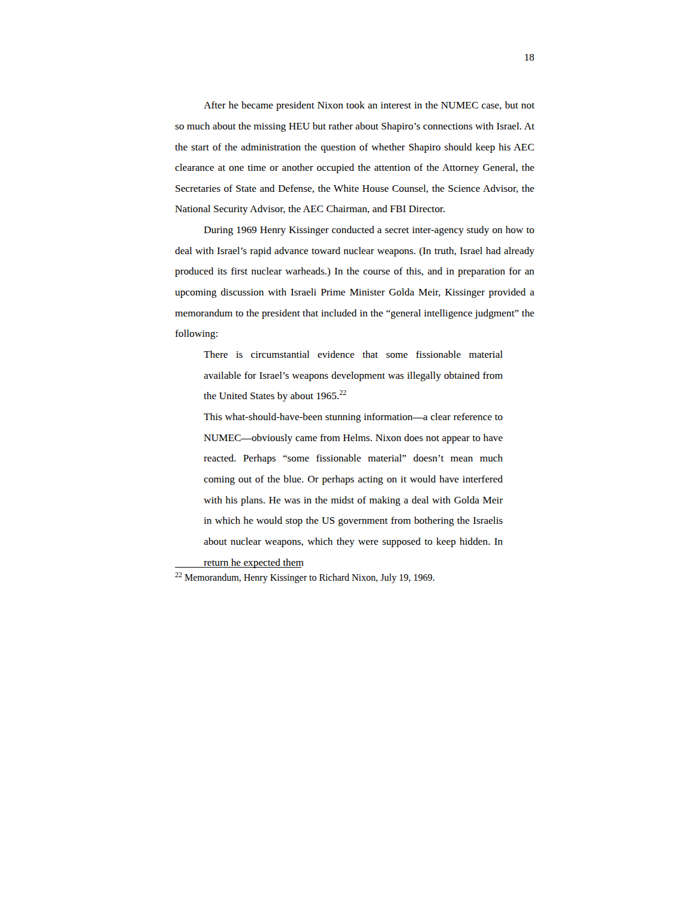18
After he became president Nixon took an interest in the NUMEC case, but not so much about the missing HEU but rather about Shapiro’s connections with Israel. At the start of the administration the question of whether Shapiro should keep his AEC clearance at one time or another occupied the attention of the Attorney General, the Secretaries of State and Defense, the White House Counsel, the Science Advisor, the National Security Advisor, the AEC Chairman, and FBI Director.
During 1969 Henry Kissinger conducted a secret inter-agency study on how to deal with Israel’s rapid advance toward nuclear weapons. (In truth, Israel had already produced its first nuclear warheads.) In the course of this, and in preparation for an upcoming discussion with Israeli Prime Minister Golda Meir, Kissinger provided a memorandum to the president that included in the “general intelligence judgment” the following:
There is circumstantial evidence that some fissionable material available for Israel’s weapons development was illegally obtained from the United States by about 1965.22
This what-should-have-been stunning information—a clear reference to NUMEC—obviously came from Helms. Nixon does not appear to have reacted. Perhaps “some fissionable material” doesn’t mean much coming out of the blue. Or perhaps acting on it would have interfered with his plans. He was in the midst of making a deal with Golda Meir in which he would stop the US government from bothering the Israelis about nuclear weapons, which they were supposed to keep hidden. In return he expected them
22 Memorandum, Henry Kissinger to Richard Nixon, July 19, 1969.